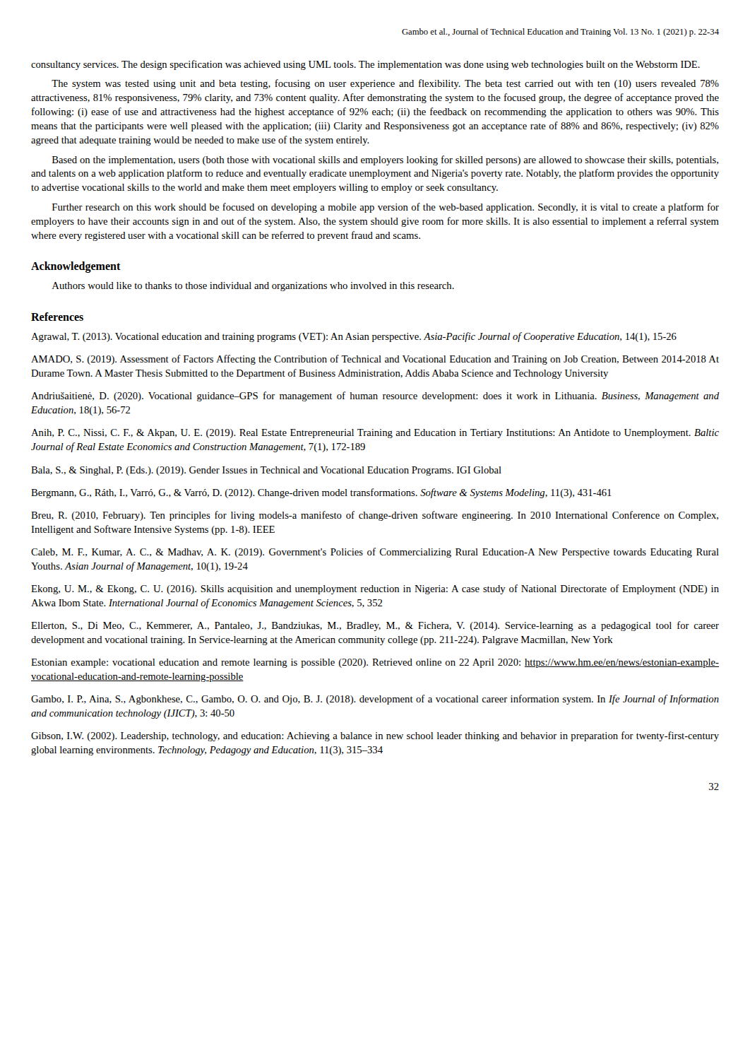Gambo et al., Journal of Technical Education and Training Vol. 13 No. 1 (2021) p. 22-34
consultancy services. The design specification was achieved using UML tools. The implementation was done using web technologies built on the Webstorm IDE.
The system was tested using unit and beta testing, focusing on user experience and flexibility. The beta test carried out with ten (10) users revealed 78% attractiveness, 81% responsiveness, 79% clarity, and 73% content quality. After demonstrating the system to the focused group, the degree of acceptance proved the following: (i) ease of use and attractiveness had the highest acceptance of 92% each; (ii) the feedback on recommending the application to others was 90%. This means that the participants were well pleased with the application; (iii) Clarity and Responsiveness got an acceptance rate of 88% and 86%, respectively; (iv) 82% agreed that adequate training would be needed to make use of the system entirely.
Based on the implementation, users (both those with vocational skills and employers looking for skilled persons) are allowed to showcase their skills, potentials, and talents on a web application platform to reduce and eventually eradicate unemployment and Nigeria's poverty rate. Notably, the platform provides the opportunity to advertise vocational skills to the world and make them meet employers willing to employ or seek consultancy.
Further research on this work should be focused on developing a mobile app version of the web-based application. Secondly, it is vital to create a platform for employers to have their accounts sign in and out of the system. Also, the system should give room for more skills. It is also essential to implement a referral system where every registered user with a vocational skill can be referred to prevent fraud and scams.
Acknowledgement
Authors would like to thanks to those individual and organizations who involved in this research.
References
Agrawal, T. (2013). Vocational education and training programs (VET): An Asian perspective. Asia-Pacific Journal of Cooperative Education, 14(1), 15-26
AMADO, S. (2019). Assessment of Factors Affecting the Contribution of Technical and Vocational Education and Training on Job Creation, Between 2014-2018 At Durame Town. A Master Thesis Submitted to the Department of Business Administration, Addis Ababa Science and Technology University
Andriušaitienė, D. (2020). Vocational guidance–GPS for management of human resource development: does it work in Lithuania. Business, Management and Education, 18(1), 56-72
Anih, P. C., Nissi, C. F., & Akpan, U. E. (2019). Real Estate Entrepreneurial Training and Education in Tertiary Institutions: An Antidote to Unemployment. Baltic Journal of Real Estate Economics and Construction Management, 7(1), 172-189
Bala, S., & Singhal, P. (Eds.). (2019). Gender Issues in Technical and Vocational Education Programs. IGI Global
Bergmann, G., Ráth, I., Varró, G., & Varró, D. (2012). Change-driven model transformations. Software & Systems Modeling, 11(3), 431-461
Breu, R. (2010, February). Ten principles for living models-a manifesto of change-driven software engineering. In 2010 International Conference on Complex, Intelligent and Software Intensive Systems (pp. 1-8). IEEE
Caleb, M. F., Kumar, A. C., & Madhav, A. K. (2019). Government's Policies of Commercializing Rural Education-A New Perspective towards Educating Rural Youths. Asian Journal of Management, 10(1), 19-24
Ekong, U. M., & Ekong, C. U. (2016). Skills acquisition and unemployment reduction in Nigeria: A case study of National Directorate of Employment (NDE) in Akwa Ibom State. International Journal of Economics Management Sciences, 5, 352
Ellerton, S., Di Meo, C., Kemmerer, A., Pantaleo, J., Bandziukas, M., Bradley, M., & Fichera, V. (2014). Service-learning as a pedagogical tool for career development and vocational training. In Service-learning at the American community college (pp. 211-224). Palgrave Macmillan, New York
Estonian example: vocational education and remote learning is possible (2020). Retrieved online on 22 April 2020: https://www.hm.ee/en/news/estonian-example-vocational-education-and-remote-learning-possible
Gambo, I. P., Aina, S., Agbonkhese, C., Gambo, O. O. and Ojo, B. J. (2018). development of a vocational career information system. In Ife Journal of Information and communication technology (IJICT), 3: 40-50
Gibson, I.W. (2002). Leadership, technology, and education: Achieving a balance in new school leader thinking and behavior in preparation for twenty-first-century global learning environments. Technology, Pedagogy and Education, 11(3), 315–334
32